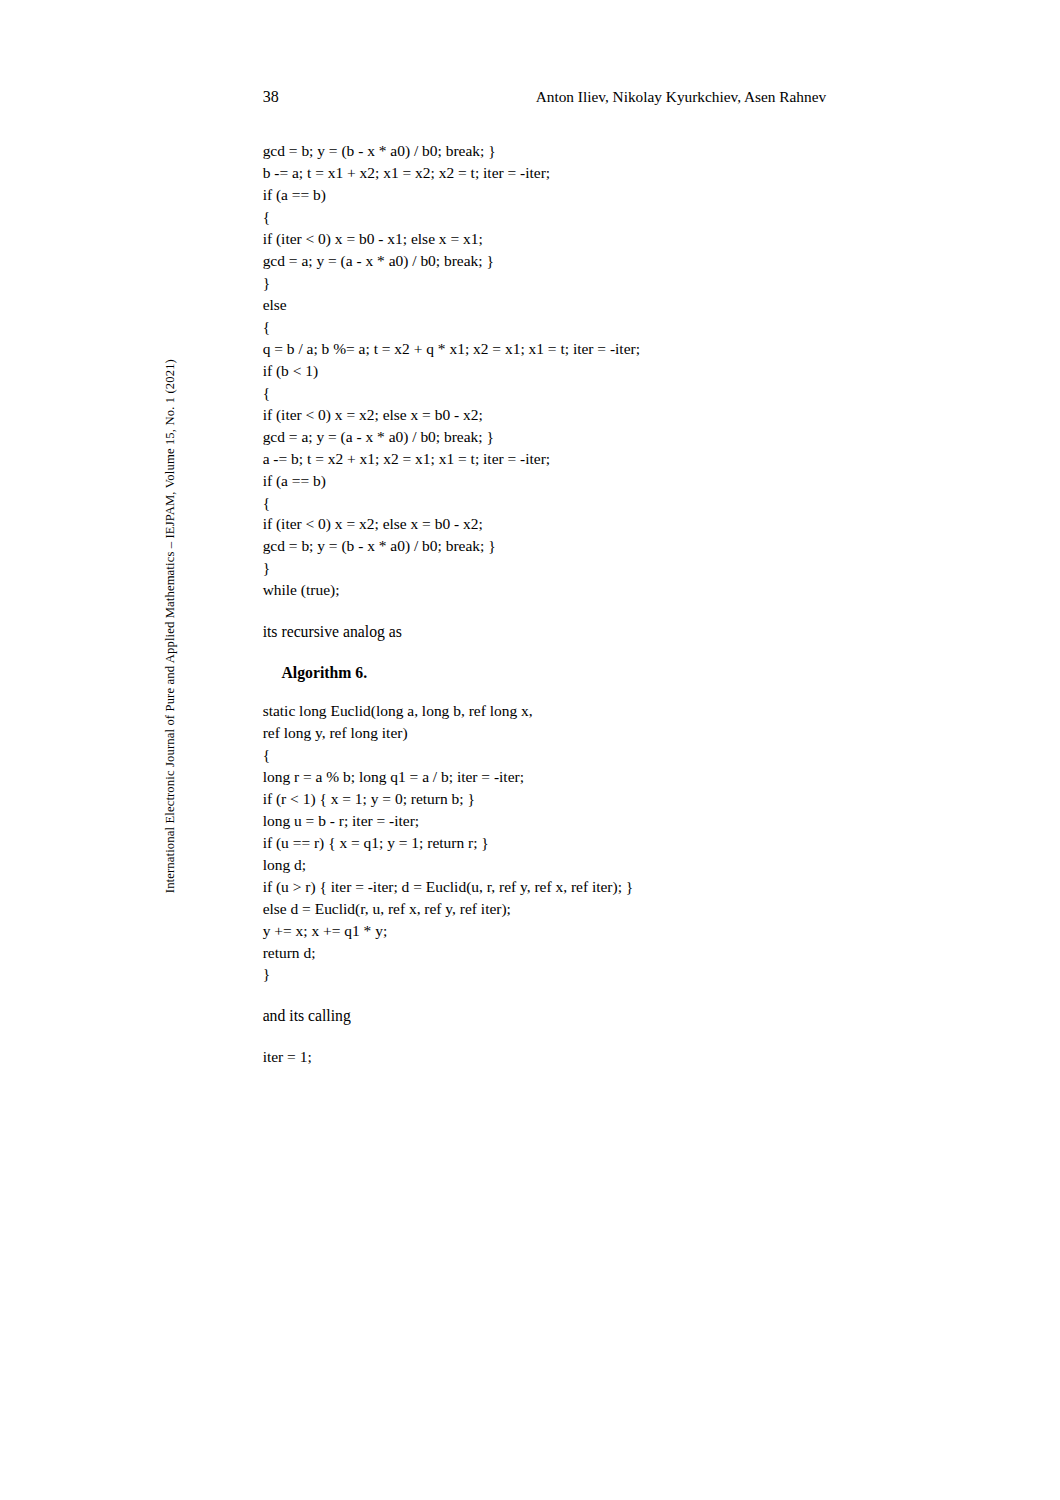International Electronic Journal of Pure and Applied Mathematics – IEJPAM, Volume 15, No. 1 (2021)
38 Anton Iliev, Nikolay Kyurkchiev, Asen Rahnev
gcd = b; y = (b - x * a0) / b0; break; } b -= a; t = x1 + x2; x1 = x2; x2 = t; iter = -iter; if (a == b) { if (iter < 0) x = b0 - x1; else x = x1; gcd = a; y = (a - x * a0) / b0; break; } } else { q = b / a; b %= a; t = x2 + q * x1; x2 = x1; x1 = t; iter = -iter; if (b < 1) { if (iter < 0) x = x2; else x = b0 - x2; gcd = a; y = (a - x * a0) / b0; break; } a -= b; t = x2 + x1; x2 = x1; x1 = t; iter = -iter; if (a == b) { if (iter < 0) x = x2; else x = b0 - x2; gcd = b; y = (b - x * a0) / b0; break; } } while (true);
its recursive analog as
Algorithm 6.
static long Euclid(long a, long b, ref long x, ref long y, ref long iter) { long r = a % b; long q1 = a / b; iter = -iter; if (r < 1) { x = 1; y = 0; return b; } long u = b - r; iter = -iter; if (u == r) { x = q1; y = 1; return r; } long d; if (u > r) { iter = -iter; d = Euclid(u, r, ref y, ref x, ref iter); } else d = Euclid(r, u, ref x, ref y, ref iter); y += x; x += q1 * y; return d; }
and its calling
iter = 1;